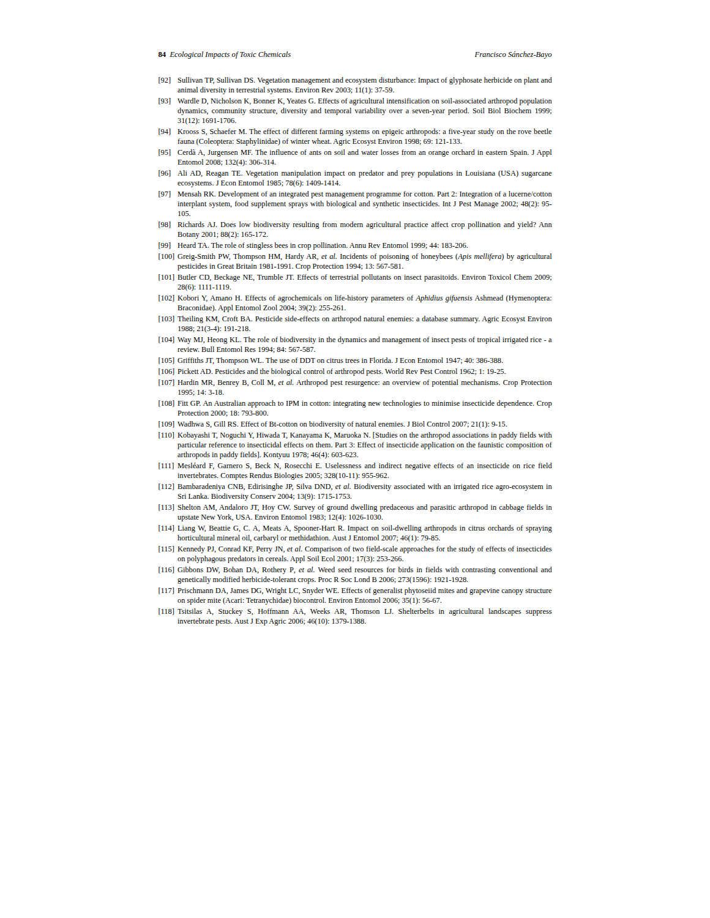84 Ecological Impacts of Toxic Chemicals
Francisco Sánchez-Bayo
[92] Sullivan TP, Sullivan DS. Vegetation management and ecosystem disturbance: Impact of glyphosate herbicide on plant and animal diversity in terrestrial systems. Environ Rev 2003; 11(1): 37-59.
[93] Wardle D, Nicholson K, Bonner K, Yeates G. Effects of agricultural intensification on soil-associated arthropod population dynamics, community structure, diversity and temporal variability over a seven-year period. Soil Biol Biochem 1999; 31(12): 1691-1706.
[94] Krooss S, Schaefer M. The effect of different farming systems on epigeic arthropods: a five-year study on the rove beetle fauna (Coleoptera: Staphylinidae) of winter wheat. Agric Ecosyst Environ 1998; 69: 121-133.
[95] Cerdà A, Jurgensen MF. The influence of ants on soil and water losses from an orange orchard in eastern Spain. J Appl Entomol 2008; 132(4): 306-314.
[96] Ali AD, Reagan TE. Vegetation manipulation impact on predator and prey populations in Louisiana (USA) sugarcane ecosystems. J Econ Entomol 1985; 78(6): 1409-1414.
[97] Mensah RK. Development of an integrated pest management programme for cotton. Part 2: Integration of a lucerne/cotton interplant system, food supplement sprays with biological and synthetic insecticides. Int J Pest Manage 2002; 48(2): 95-105.
[98] Richards AJ. Does low biodiversity resulting from modern agricultural practice affect crop pollination and yield? Ann Botany 2001; 88(2): 165-172.
[99] Heard TA. The role of stingless bees in crop pollination. Annu Rev Entomol 1999; 44: 183-206.
[100] Greig-Smith PW, Thompson HM, Hardy AR, et al. Incidents of poisoning of honeybees (Apis mellifera) by agricultural pesticides in Great Britain 1981-1991. Crop Protection 1994; 13: 567-581.
[101] Butler CD, Beckage NE, Trumble JT. Effects of terrestrial pollutants on insect parasitoids. Environ Toxicol Chem 2009; 28(6): 1111-1119.
[102] Kobori Y, Amano H. Effects of agrochemicals on life-history parameters of Aphidius gifuensis Ashmead (Hymenoptera: Braconidae). Appl Entomol Zool 2004; 39(2): 255-261.
[103] Theiling KM, Croft BA. Pesticide side-effects on arthropod natural enemies: a database summary. Agric Ecosyst Environ 1988; 21(3-4): 191-218.
[104] Way MJ, Heong KL. The role of biodiversity in the dynamics and management of insect pests of tropical irrigated rice - a review. Bull Entomol Res 1994; 84: 567-587.
[105] Griffiths JT, Thompson WL. The use of DDT on citrus trees in Florida. J Econ Entomol 1947; 40: 386-388.
[106] Pickett AD. Pesticides and the biological control of arthropod pests. World Rev Pest Control 1962; 1: 19-25.
[107] Hardin MR, Benrey B, Coll M, et al. Arthropod pest resurgence: an overview of potential mechanisms. Crop Protection 1995; 14: 3-18.
[108] Fitt GP. An Australian approach to IPM in cotton: integrating new technologies to minimise insecticide dependence. Crop Protection 2000; 18: 793-800.
[109] Wadhwa S, Gill RS. Effect of Bt-cotton on biodiversity of natural enemies. J Biol Control 2007; 21(1): 9-15.
[110] Kobayashi T, Noguchi Y, Hiwada T, Kanayama K, Maruoka N. [Studies on the arthropod associations in paddy fields with particular reference to insecticidal effects on them. Part 3: Effect of insecticide application on the faunistic composition of arthropods in paddy fields]. Kontyuu 1978; 46(4): 603-623.
[111] Mesléard F, Garnero S, Beck N, Rosecchi E. Uselessness and indirect negative effects of an insecticide on rice field invertebrates. Comptes Rendus Biologies 2005; 328(10-11): 955-962.
[112] Bambaradeniya CNB, Edirisinghe JP, Silva DND, et al. Biodiversity associated with an irrigated rice agro-ecosystem in Sri Lanka. Biodiversity Conserv 2004; 13(9): 1715-1753.
[113] Shelton AM, Andaloro JT, Hoy CW. Survey of ground dwelling predaceous and parasitic arthropod in cabbage fields in upstate New York, USA. Environ Entomol 1983; 12(4): 1026-1030.
[114] Liang W, Beattie G, C. A, Meats A, Spooner-Hart R. Impact on soil-dwelling arthropods in citrus orchards of spraying horticultural mineral oil, carbaryl or methidathion. Aust J Entomol 2007; 46(1): 79-85.
[115] Kennedy PJ, Conrad KF, Perry JN, et al. Comparison of two field-scale approaches for the study of effects of insecticides on polyphagous predators in cereals. Appl Soil Ecol 2001; 17(3): 253-266.
[116] Gibbons DW, Bohan DA, Rothery P, et al. Weed seed resources for birds in fields with contrasting conventional and genetically modified herbicide-tolerant crops. Proc R Soc Lond B 2006; 273(1596): 1921-1928.
[117] Prischmann DA, James DG, Wright LC, Snyder WE. Effects of generalist phytoseiid mites and grapevine canopy structure on spider mite (Acari: Tetranychidae) biocontrol. Environ Entomol 2006; 35(1): 56-67.
[118] Tsitsilas A, Stuckey S, Hoffmann AA, Weeks AR, Thomson LJ. Shelterbelts in agricultural landscapes suppress invertebrate pests. Aust J Exp Agric 2006; 46(10): 1379-1388.